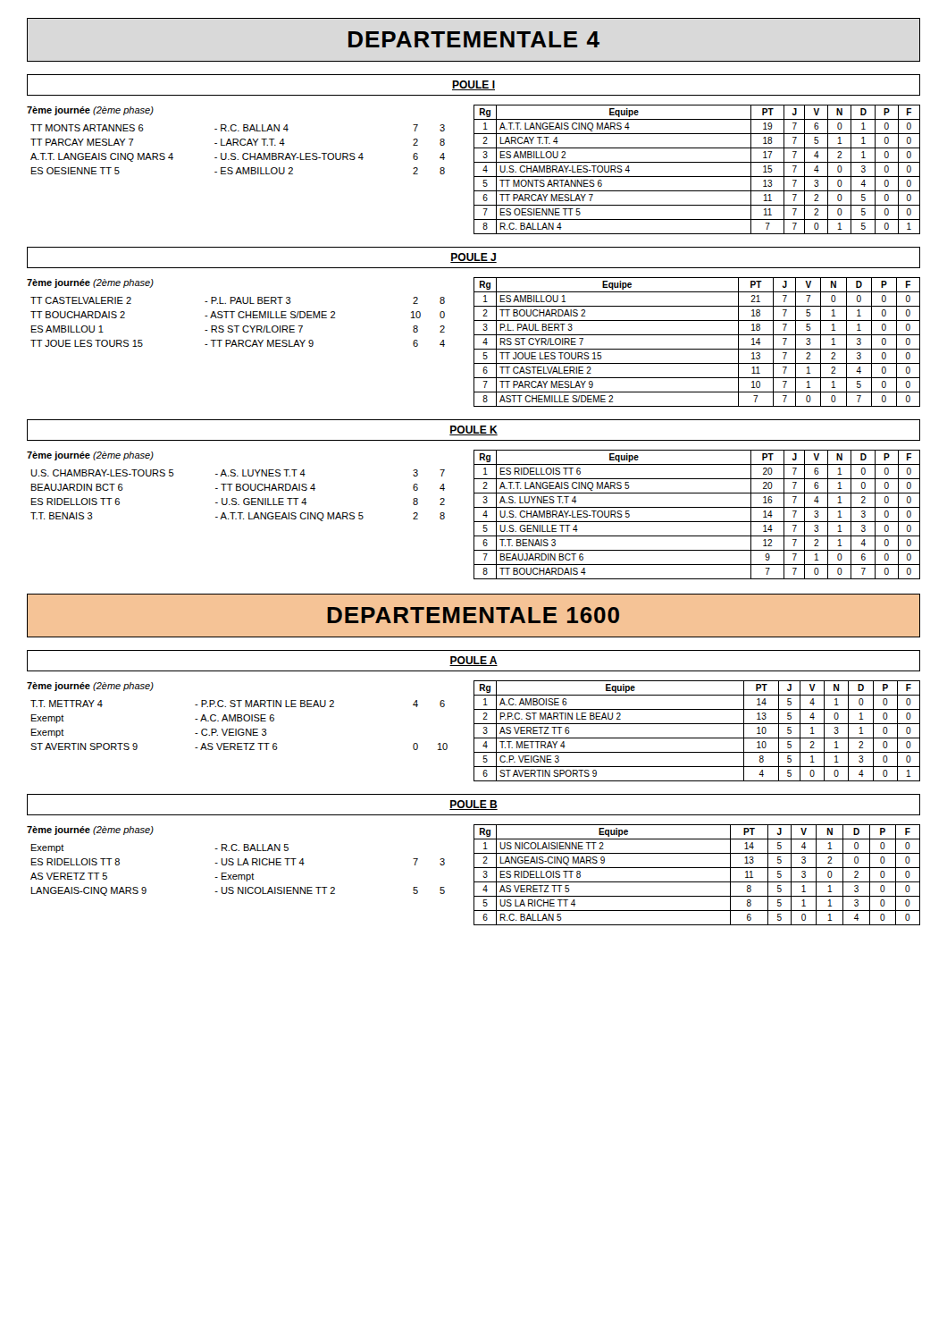DEPARTEMENTALE 4
POULE I
7ème journée (2ème phase)
| TT MONTS ARTANNES 6 | - R.C. BALLAN 4 | 7 | 3 |
| TT PARCAY MESLAY 7 | - LARCAY T.T. 4 | 2 | 8 |
| A.T.T. LANGEAIS CINQ MARS 4 | - U.S. CHAMBRAY-LES-TOURS 4 | 6 | 4 |
| ES OESIENNE TT 5 | - ES AMBILLOU 2 | 2 | 8 |
| Rg | Equipe | PT | J | V | N | D | P | F |
| --- | --- | --- | --- | --- | --- | --- | --- | --- |
| 1 | A.T.T. LANGEAIS CINQ MARS 4 | 19 | 7 | 6 | 0 | 1 | 0 | 0 |
| 2 | LARCAY T.T. 4 | 18 | 7 | 5 | 1 | 1 | 0 | 0 |
| 3 | ES AMBILLOU 2 | 17 | 7 | 4 | 2 | 1 | 0 | 0 |
| 4 | U.S. CHAMBRAY-LES-TOURS 4 | 15 | 7 | 4 | 0 | 3 | 0 | 0 |
| 5 | TT MONTS ARTANNES 6 | 13 | 7 | 3 | 0 | 4 | 0 | 0 |
| 6 | TT PARCAY MESLAY 7 | 11 | 7 | 2 | 0 | 5 | 0 | 0 |
| 7 | ES OESIENNE TT 5 | 11 | 7 | 2 | 0 | 5 | 0 | 0 |
| 8 | R.C. BALLAN 4 | 7 | 7 | 0 | 1 | 5 | 0 | 1 |
POULE J
7ème journée (2ème phase)
| TT CASTELVALERIE 2 | - P.L. PAUL BERT 3 | 2 | 8 |
| TT BOUCHARDAIS 2 | - ASTT CHEMILLE S/DEME 2 | 10 | 0 |
| ES AMBILLOU 1 | - RS ST CYR/LOIRE 7 | 8 | 2 |
| TT JOUE LES TOURS 15 | - TT PARCAY MESLAY 9 | 6 | 4 |
| Rg | Equipe | PT | J | V | N | D | P | F |
| --- | --- | --- | --- | --- | --- | --- | --- | --- |
| 1 | ES AMBILLOU 1 | 21 | 7 | 7 | 0 | 0 | 0 | 0 |
| 2 | TT BOUCHARDAIS 2 | 18 | 7 | 5 | 1 | 1 | 0 | 0 |
| 3 | P.L. PAUL BERT 3 | 18 | 7 | 5 | 1 | 1 | 0 | 0 |
| 4 | RS ST CYR/LOIRE 7 | 14 | 7 | 3 | 1 | 3 | 0 | 0 |
| 5 | TT JOUE LES TOURS 15 | 13 | 7 | 2 | 2 | 3 | 0 | 0 |
| 6 | TT CASTELVALERIE 2 | 11 | 7 | 1 | 2 | 4 | 0 | 0 |
| 7 | TT PARCAY MESLAY 9 | 10 | 7 | 1 | 1 | 5 | 0 | 0 |
| 8 | ASTT CHEMILLE S/DEME 2 | 7 | 7 | 0 | 0 | 7 | 0 | 0 |
POULE K
7ème journée (2ème phase)
| U.S. CHAMBRAY-LES-TOURS 5 | - A.S. LUYNES T.T 4 | 3 | 7 |
| BEAUJARDIN BCT 6 | - TT BOUCHARDAIS 4 | 6 | 4 |
| ES RIDELLOIS TT 6 | - U.S. GENILLE TT 4 | 8 | 2 |
| T.T. BENAIS 3 | - A.T.T. LANGEAIS CINQ MARS 5 | 2 | 8 |
| Rg | Equipe | PT | J | V | N | D | P | F |
| --- | --- | --- | --- | --- | --- | --- | --- | --- |
| 1 | ES RIDELLOIS TT 6 | 20 | 7 | 6 | 1 | 0 | 0 | 0 |
| 2 | A.T.T. LANGEAIS CINQ MARS 5 | 20 | 7 | 6 | 1 | 0 | 0 | 0 |
| 3 | A.S. LUYNES T.T 4 | 16 | 7 | 4 | 1 | 2 | 0 | 0 |
| 4 | U.S. CHAMBRAY-LES-TOURS 5 | 14 | 7 | 3 | 1 | 3 | 0 | 0 |
| 5 | U.S. GENILLE TT 4 | 14 | 7 | 3 | 1 | 3 | 0 | 0 |
| 6 | T.T. BENAIS 3 | 12 | 7 | 2 | 1 | 4 | 0 | 0 |
| 7 | BEAUJARDIN BCT 6 | 9 | 7 | 1 | 0 | 6 | 0 | 0 |
| 8 | TT BOUCHARDAIS 4 | 7 | 7 | 0 | 0 | 7 | 0 | 0 |
DEPARTEMENTALE 1600
POULE A
7ème journée (2ème phase)
| T.T. METTRAY 4 | - P.P.C. ST MARTIN LE BEAU 2 | 4 | 6 |
| Exempt | - A.C. AMBOISE 6 | | |
| Exempt | - C.P. VEIGNE 3 | | |
| ST AVERTIN SPORTS 9 | - AS VERETZ TT 6 | 0 | 10 |
| Rg | Equipe | PT | J | V | N | D | P | F |
| --- | --- | --- | --- | --- | --- | --- | --- | --- |
| 1 | A.C. AMBOISE 6 | 14 | 5 | 4 | 1 | 0 | 0 | 0 |
| 2 | P.P.C. ST MARTIN LE BEAU 2 | 13 | 5 | 4 | 0 | 1 | 0 | 0 |
| 3 | AS VERETZ TT 6 | 10 | 5 | 1 | 3 | 1 | 0 | 0 |
| 4 | T.T. METTRAY 4 | 10 | 5 | 2 | 1 | 2 | 0 | 0 |
| 5 | C.P. VEIGNE 3 | 8 | 5 | 1 | 1 | 3 | 0 | 0 |
| 6 | ST AVERTIN SPORTS 9 | 4 | 5 | 0 | 0 | 4 | 0 | 1 |
POULE B
7ème journée (2ème phase)
| Exempt | - R.C. BALLAN 5 | | |
| ES RIDELLOIS TT 8 | - US LA RICHE TT 4 | 7 | 3 |
| AS VERETZ TT 5 | - Exempt | | |
| LANGEAIS-CINQ MARS 9 | - US NICOLAISIENNE TT 2 | 5 | 5 |
| Rg | Equipe | PT | J | V | N | D | P | F |
| --- | --- | --- | --- | --- | --- | --- | --- | --- |
| 1 | US NICOLAISIENNE TT 2 | 14 | 5 | 4 | 1 | 0 | 0 | 0 |
| 2 | LANGEAIS-CINQ MARS 9 | 13 | 5 | 3 | 2 | 0 | 0 | 0 |
| 3 | ES RIDELLOIS TT 8 | 11 | 5 | 3 | 0 | 2 | 0 | 0 |
| 4 | AS VERETZ TT 5 | 8 | 5 | 1 | 1 | 3 | 0 | 0 |
| 5 | US LA RICHE TT 4 | 8 | 5 | 1 | 1 | 3 | 0 | 0 |
| 6 | R.C. BALLAN 5 | 6 | 5 | 0 | 1 | 4 | 0 | 0 |